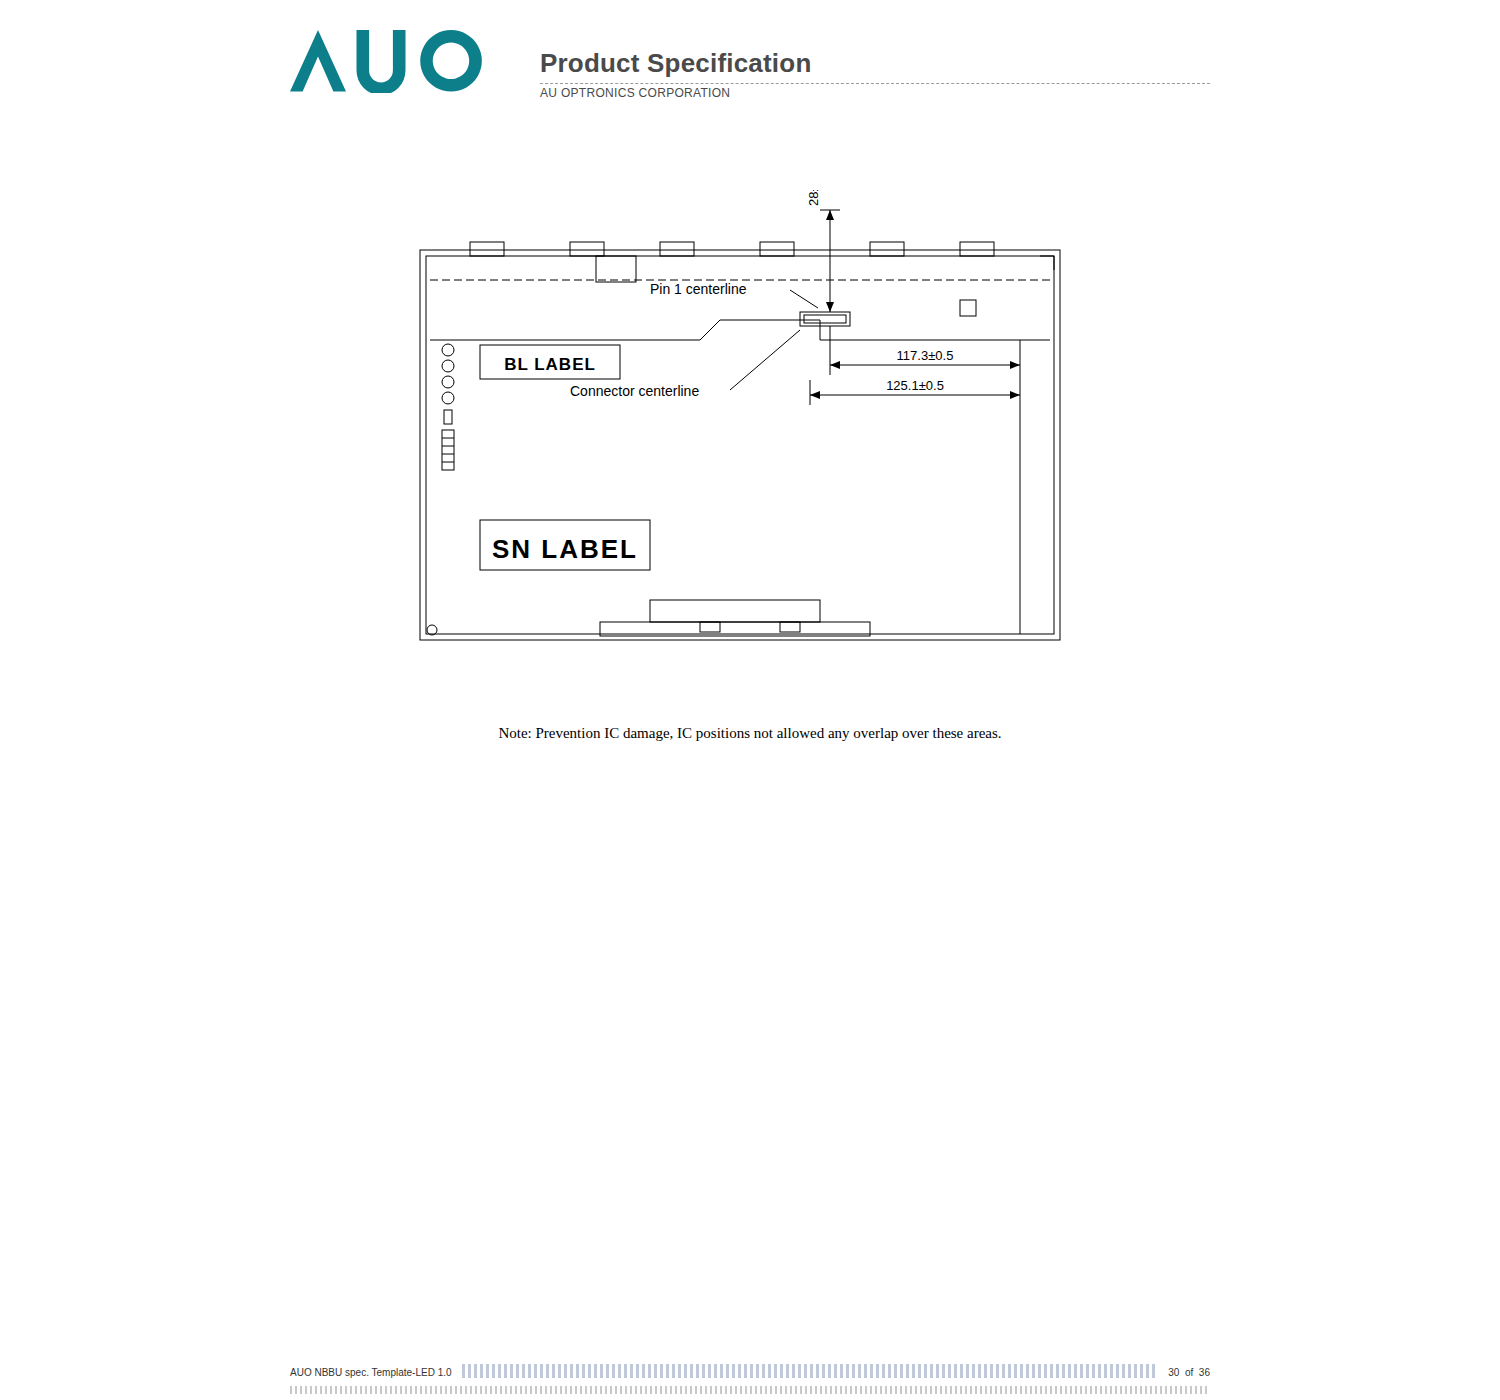Product Specification
AU OPTRONICS CORPORATION
28±0.5 117.3±0.5 125.1±0.5 Pin 1 centerline Connector centerline BL LABEL SN LABEL
Note: Prevention IC damage, IC positions not allowed any overlap over these areas.
AUO NBBU spec. Template-LED 1.0
30 of 36